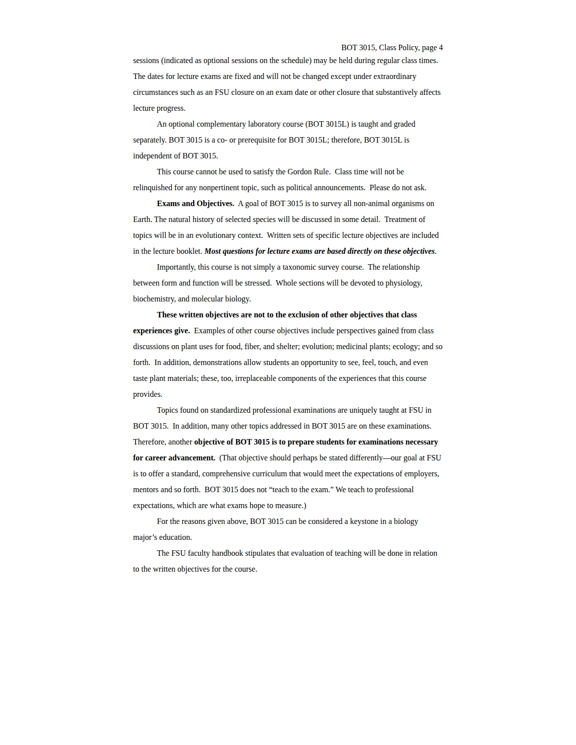BOT 3015, Class Policy, page 4
sessions (indicated as optional sessions on the schedule) may be held during regular class times. The dates for lecture exams are fixed and will not be changed except under extraordinary circumstances such as an FSU closure on an exam date or other closure that substantively affects lecture progress.
An optional complementary laboratory course (BOT 3015L) is taught and graded separately. BOT 3015 is a co- or prerequisite for BOT 3015L; therefore, BOT 3015L is independent of BOT 3015.
This course cannot be used to satisfy the Gordon Rule. Class time will not be relinquished for any nonpertinent topic, such as political announcements. Please do not ask.
Exams and Objectives. A goal of BOT 3015 is to survey all non-animal organisms on Earth. The natural history of selected species will be discussed in some detail. Treatment of topics will be in an evolutionary context. Written sets of specific lecture objectives are included in the lecture booklet. Most questions for lecture exams are based directly on these objectives.
Importantly, this course is not simply a taxonomic survey course. The relationship between form and function will be stressed. Whole sections will be devoted to physiology, biochemistry, and molecular biology.
These written objectives are not to the exclusion of other objectives that class experiences give. Examples of other course objectives include perspectives gained from class discussions on plant uses for food, fiber, and shelter; evolution; medicinal plants; ecology; and so forth. In addition, demonstrations allow students an opportunity to see, feel, touch, and even taste plant materials; these, too, irreplaceable components of the experiences that this course provides.
Topics found on standardized professional examinations are uniquely taught at FSU in BOT 3015. In addition, many other topics addressed in BOT 3015 are on these examinations. Therefore, another objective of BOT 3015 is to prepare students for examinations necessary for career advancement. (That objective should perhaps be stated differently—our goal at FSU is to offer a standard, comprehensive curriculum that would meet the expectations of employers, mentors and so forth. BOT 3015 does not “teach to the exam.” We teach to professional expectations, which are what exams hope to measure.)
For the reasons given above, BOT 3015 can be considered a keystone in a biology major’s education.
The FSU faculty handbook stipulates that evaluation of teaching will be done in relation to the written objectives for the course.